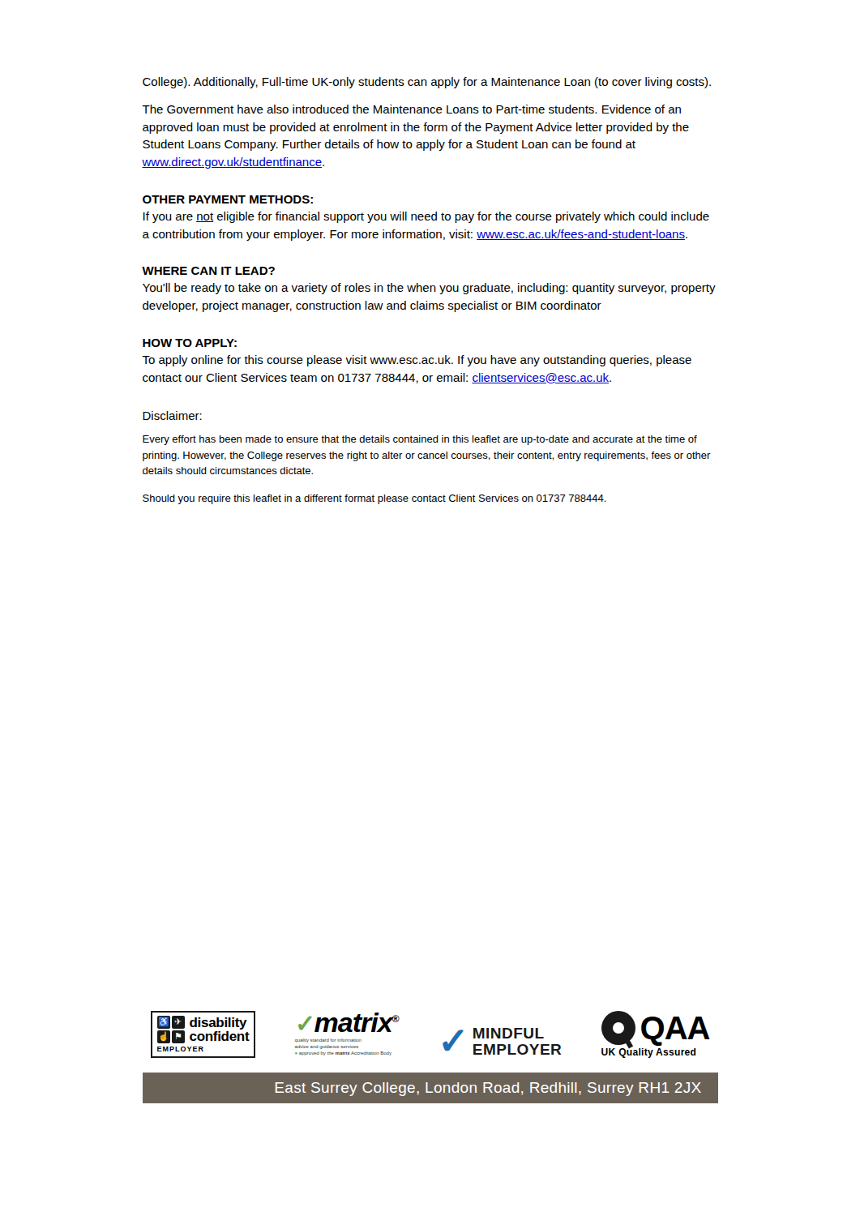College). Additionally, Full-time UK-only students can apply for a Maintenance Loan (to cover living costs).
The Government have also introduced the Maintenance Loans to Part-time students. Evidence of an approved loan must be provided at enrolment in the form of the Payment Advice letter provided by the Student Loans Company. Further details of how to apply for a Student Loan can be found at www.direct.gov.uk/studentfinance.
Other payment methods:
If you are not eligible for financial support you will need to pay for the course privately which could include a contribution from your employer. For more information, visit: www.esc.ac.uk/fees-and-student-loans.
Where can it lead?
You'll be ready to take on a variety of roles in the when you graduate, including: quantity surveyor, property developer, project manager, construction law and claims specialist or BIM coordinator
How to apply:
To apply online for this course please visit www.esc.ac.uk. If you have any outstanding queries, please contact our Client Services team on 01737 788444, or email: clientservices@esc.ac.uk.
Disclaimer:
Every effort has been made to ensure that the details contained in this leaflet are up-to-date and accurate at the time of printing. However, the College reserves the right to alter or cancel courses, their content, entry requirements, fees or other details should circumstances dictate.
Should you require this leaflet in a different format please contact Client Services on 01737 788444.
♿✈ ☝⚑
disability
confident
EMPLOYER
✓matrix®
quality standard for information
advice and guidance services
● approved by the matrix Accreditation Body
✓
MINDFUL
EMPLOYER
QAA
UK Quality Assured
East Surrey College, London Road, Redhill, Surrey RH1 2JX